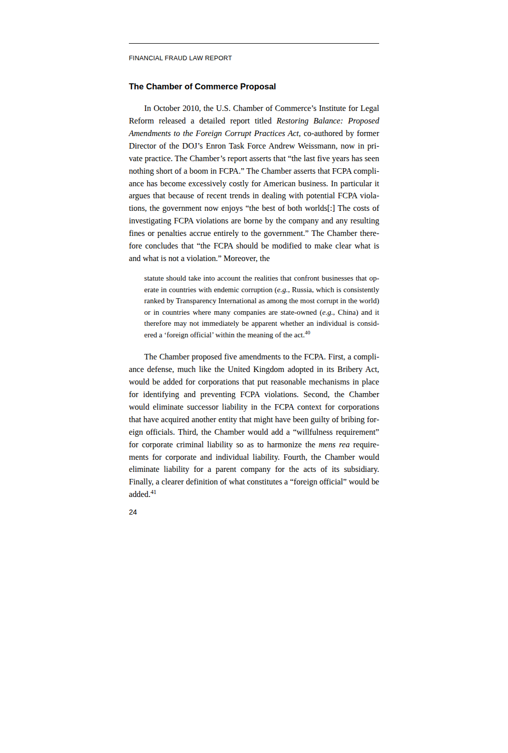FINANCIAL FRAUD LAW REPORT
The Chamber of Commerce Proposal
In October 2010, the U.S. Chamber of Commerce’s Institute for Legal Reform released a detailed report titled Restoring Balance: Proposed Amendments to the Foreign Corrupt Practices Act, co-authored by former Director of the DOJ’s Enron Task Force Andrew Weissmann, now in private practice. The Chamber’s report asserts that “the last five years has seen nothing short of a boom in FCPA.” The Chamber asserts that FCPA compliance has become excessively costly for American business. In particular it argues that because of recent trends in dealing with potential FCPA violations, the government now enjoys “the best of both worlds[:] The costs of investigating FCPA violations are borne by the company and any resulting fines or penalties accrue entirely to the government.” The Chamber therefore concludes that “the FCPA should be modified to make clear what is and what is not a violation.” Moreover, the
statute should take into account the realities that confront businesses that operate in countries with endemic corruption (e.g., Russia, which is consistently ranked by Transparency International as among the most corrupt in the world) or in countries where many companies are state-owned (e.g., China) and it therefore may not immediately be apparent whether an individual is considered a ‘foreign official’ within the meaning of the act.40
The Chamber proposed five amendments to the FCPA. First, a compliance defense, much like the United Kingdom adopted in its Bribery Act, would be added for corporations that put reasonable mechanisms in place for identifying and preventing FCPA violations. Second, the Chamber would eliminate successor liability in the FCPA context for corporations that have acquired another entity that might have been guilty of bribing foreign officials. Third, the Chamber would add a “willfulness requirement” for corporate criminal liability so as to harmonize the mens rea requirements for corporate and individual liability. Fourth, the Chamber would eliminate liability for a parent company for the acts of its subsidiary. Finally, a clearer definition of what constitutes a “foreign official” would be added.41
24